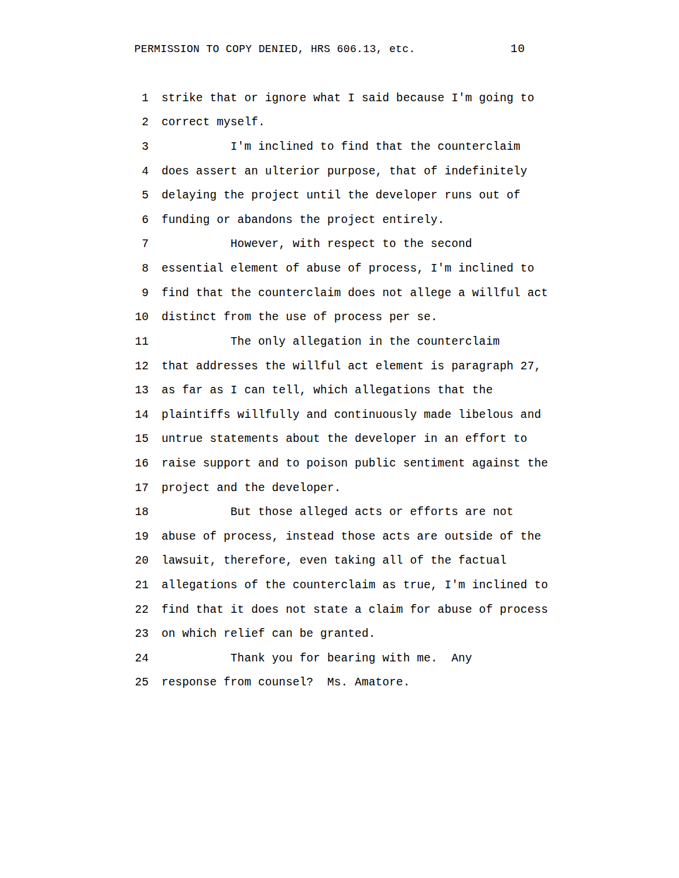PERMISSION TO COPY DENIED, HRS 606.13, etc. 10
| 1 | strike that or ignore what I said because I'm going to |
| 2 | correct myself. |
| 3 | I'm inclined to find that the counterclaim |
| 4 | does assert an ulterior purpose, that of indefinitely |
| 5 | delaying the project until the developer runs out of |
| 6 | funding or abandons the project entirely. |
| 7 | However, with respect to the second |
| 8 | essential element of abuse of process, I'm inclined to |
| 9 | find that the counterclaim does not allege a willful act |
| 10 | distinct from the use of process per se. |
| 11 | The only allegation in the counterclaim |
| 12 | that addresses the willful act element is paragraph 27, |
| 13 | as far as I can tell, which allegations that the |
| 14 | plaintiffs willfully and continuously made libelous and |
| 15 | untrue statements about the developer in an effort to |
| 16 | raise support and to poison public sentiment against the |
| 17 | project and the developer. |
| 18 | But those alleged acts or efforts are not |
| 19 | abuse of process, instead those acts are outside of the |
| 20 | lawsuit, therefore, even taking all of the factual |
| 21 | allegations of the counterclaim as true, I'm inclined to |
| 22 | find that it does not state a claim for abuse of process |
| 23 | on which relief can be granted. |
| 24 | Thank you for bearing with me. Any |
| 25 | response from counsel? Ms. Amatore. |